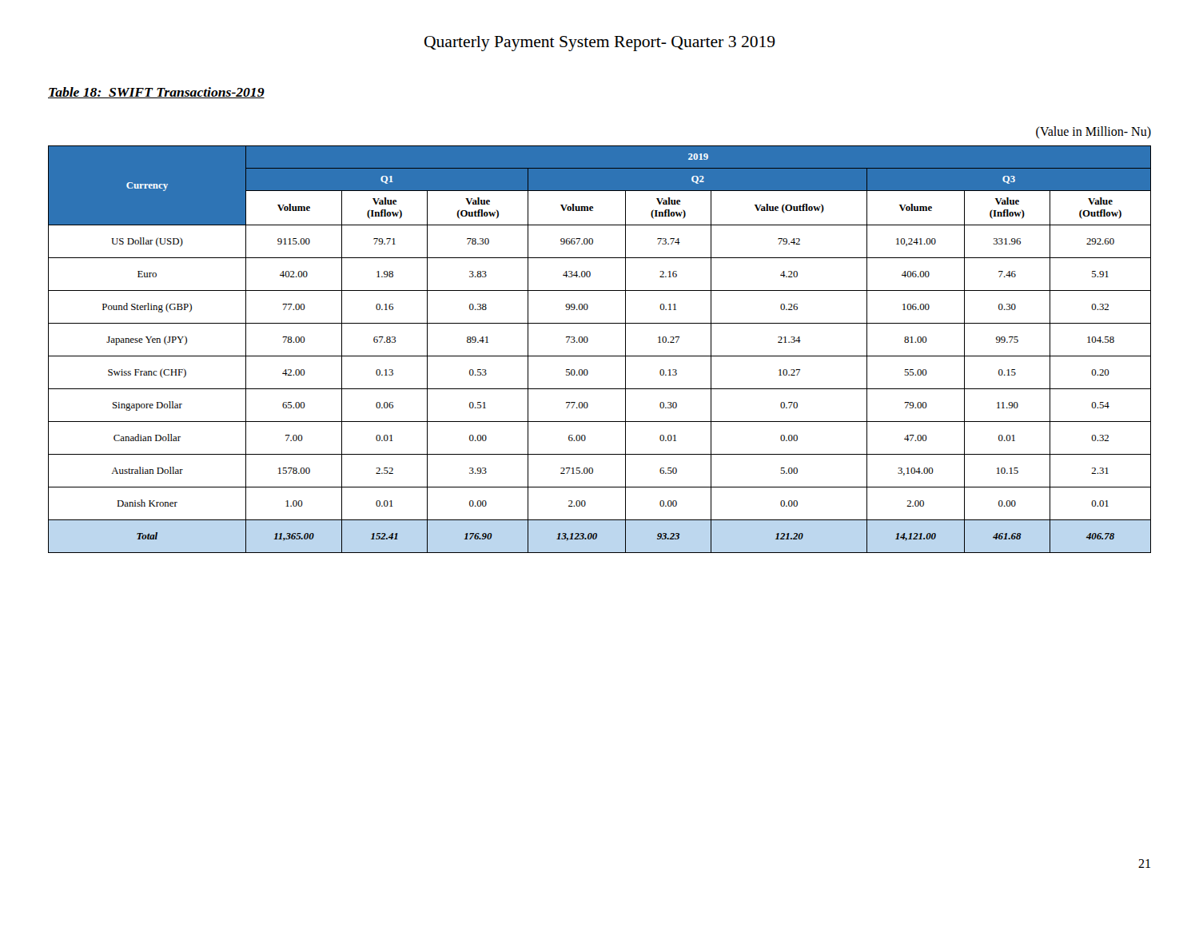Quarterly Payment System Report- Quarter 3 2019
Table 18: SWIFT Transactions-2019
(Value in Million- Nu)
| Currency | 2019 |
| --- | --- |
| Q1 | Q2 | Q3 |
| Volume | Value (Inflow) | Value (Outflow) | Volume | Value (Inflow) | Value (Outflow) | Volume | Value (Inflow) | Value (Outflow) |
| US Dollar (USD) | 9115.00 | 79.71 | 78.30 | 9667.00 | 73.74 | 79.42 | 10,241.00 | 331.96 | 292.60 |
| Euro | 402.00 | 1.98 | 3.83 | 434.00 | 2.16 | 4.20 | 406.00 | 7.46 | 5.91 |
| Pound Sterling (GBP) | 77.00 | 0.16 | 0.38 | 99.00 | 0.11 | 0.26 | 106.00 | 0.30 | 0.32 |
| Japanese Yen (JPY) | 78.00 | 67.83 | 89.41 | 73.00 | 10.27 | 21.34 | 81.00 | 99.75 | 104.58 |
| Swiss Franc (CHF) | 42.00 | 0.13 | 0.53 | 50.00 | 0.13 | 10.27 | 55.00 | 0.15 | 0.20 |
| Singapore Dollar | 65.00 | 0.06 | 0.51 | 77.00 | 0.30 | 0.70 | 79.00 | 11.90 | 0.54 |
| Canadian Dollar | 7.00 | 0.01 | 0.00 | 6.00 | 0.01 | 0.00 | 47.00 | 0.01 | 0.32 |
| Australian Dollar | 1578.00 | 2.52 | 3.93 | 2715.00 | 6.50 | 5.00 | 3,104.00 | 10.15 | 2.31 |
| Danish Kroner | 1.00 | 0.01 | 0.00 | 2.00 | 0.00 | 0.00 | 2.00 | 0.00 | 0.01 |
| Total | 11,365.00 | 152.41 | 176.90 | 13,123.00 | 93.23 | 121.20 | 14,121.00 | 461.68 | 406.78 |
21